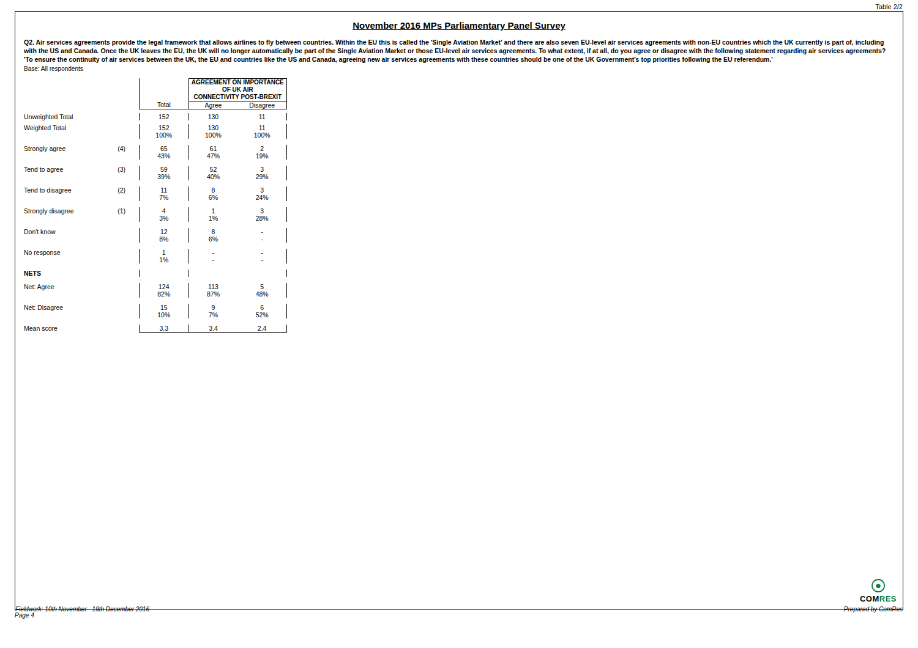Table 2/2
November 2016 MPs Parliamentary Panel Survey
Q2. Air services agreements provide the legal framework that allows airlines to fly between countries. Within the EU this is called the 'Single Aviation Market' and there are also seven EU-level air services agreements with non-EU countries which the UK currently is part of, including with the US and Canada. Once the UK leaves the EU, the UK will no longer automatically be part of the Single Aviation Market or those EU-level air services agreements. To what extent, if at all, do you agree or disagree with the following statement regarding air services agreements? 'To ensure the continuity of air services between the UK, the EU and countries like the US and Canada, agreeing new air services agreements with these countries should be one of the UK Government's top priorities following the EU referendum.'
Base: All respondents
| | | | AGREEMENT ON IMPORTANCE OF UK AIR CONNECTIVITY POST-BREXIT |
| --- | --- | --- | --- |
| | | Total | Agree | Disagree |
| Unweighted Total | | 152 | 130 | 11 |
| Weighted Total | | 152 | 130 | 11 |
| | | 100% | 100% | 100% |
| Strongly agree | (4) | 65 | 61 | 2 |
| | | 43% | 47% | 19% |
| Tend to agree | (3) | 59 | 52 | 3 |
| | | 39% | 40% | 29% |
| Tend to disagree | (2) | 11 | 8 | 3 |
| | | 7% | 6% | 24% |
| Strongly disagree | (1) | 4 | 1 | 3 |
| | | 3% | 1% | 28% |
| Don't know | | 12 | 8 | - |
| | | 8% | 6% | - |
| No response | | 1 | - | - |
| | | 1% | - | - |
| NETS | | | | |
| Net: Agree | | 124 | 113 | 5 |
| | | 82% | 87% | 48% |
| Net: Disagree | | 15 | 9 | 6 |
| | | 10% | 7% | 52% |
| Mean score | | 3.3 | 3.4 | 2.4 |
Fieldwork: 10th November - 19th December 2016 Prepared by ComRes
⦿
COMRES
Page 4